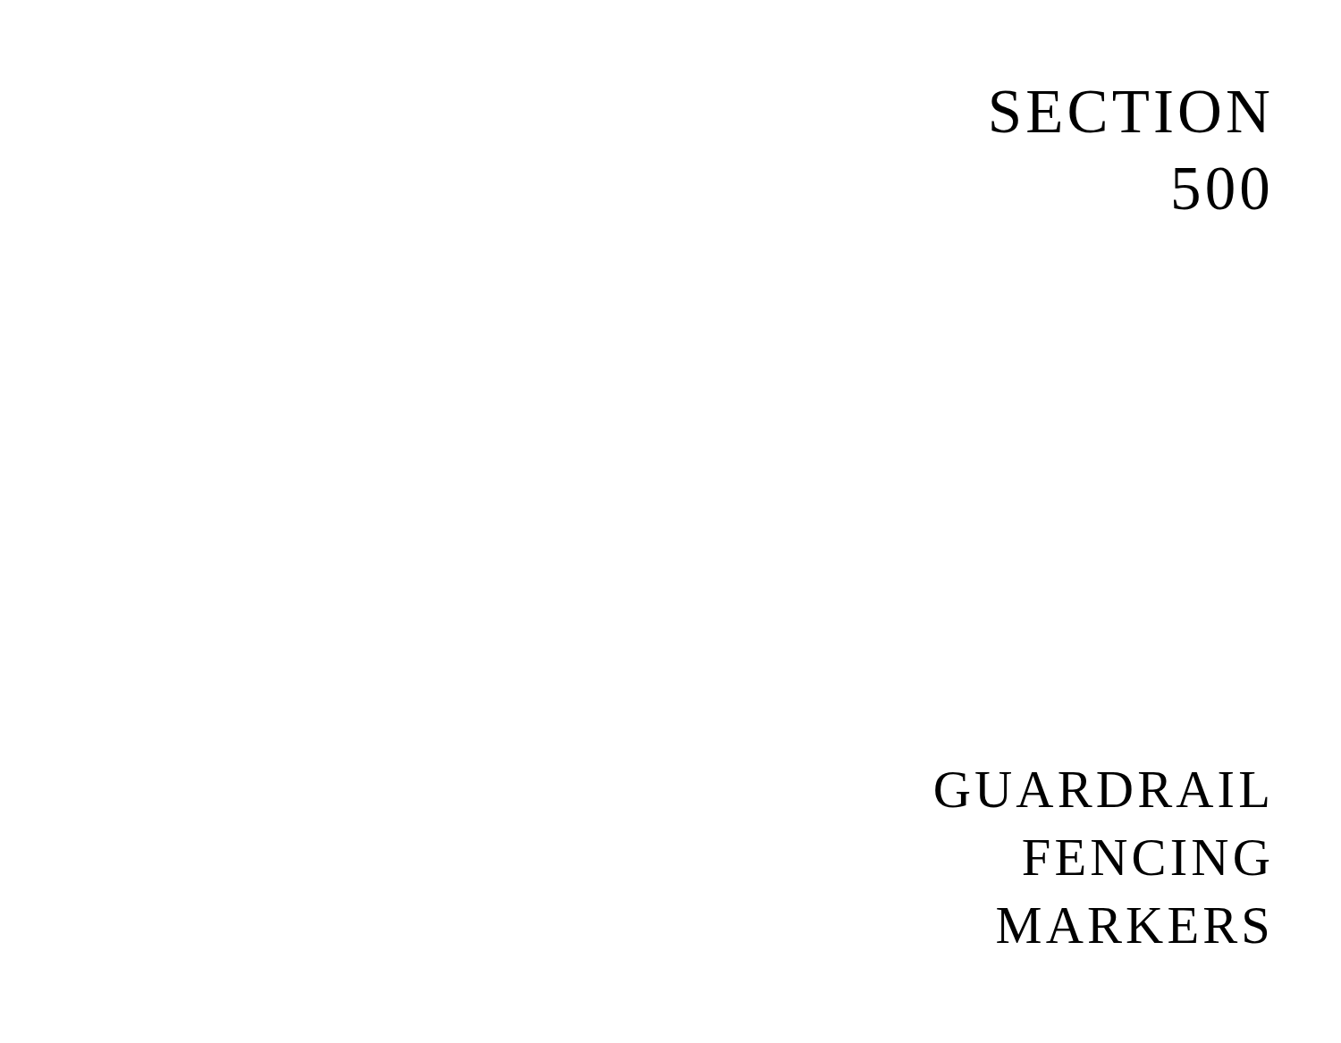Section 500
Guardrail Fencing Markers